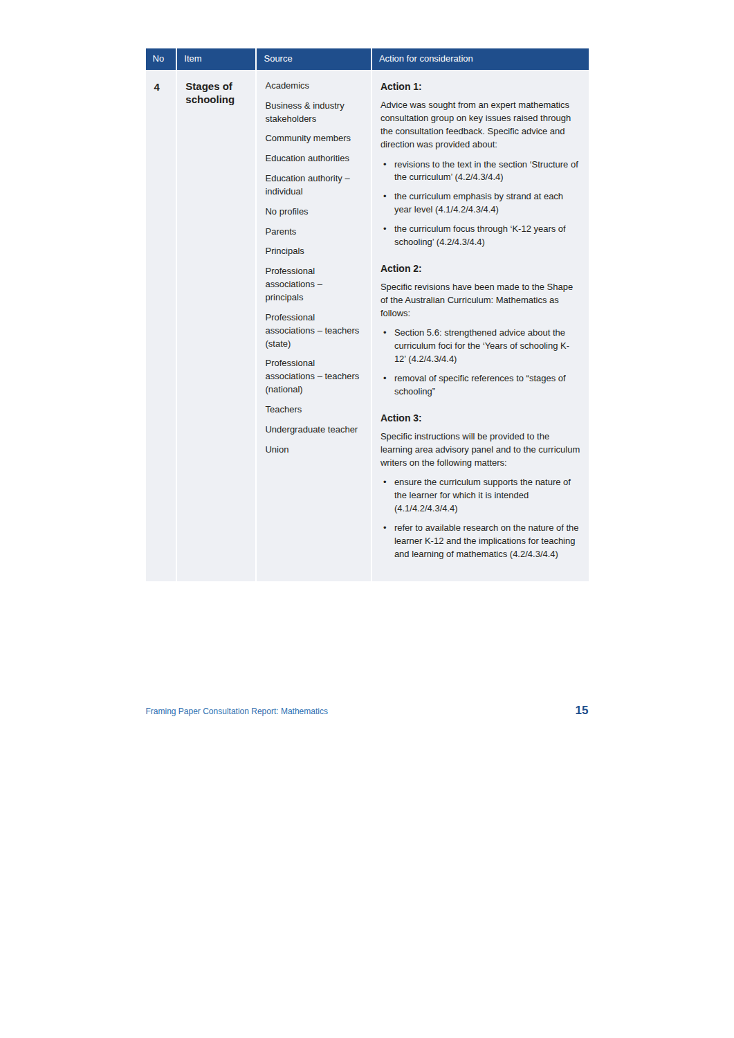| No | Item | Source | Action for consideration |
| --- | --- | --- | --- |
| 4 | Stages of schooling | Academics Business & industry stakeholders Community members Education authorities Education authority – individual No profiles Parents Principals Professional associations – principals Professional associations – teachers (state) Professional associations – teachers (national) Teachers Undergraduate teacher Union | Action 1: Advice was sought from an expert mathematics consultation group on key issues raised through the consultation feedback. Specific advice and direction was provided about: revisions to the text in the section ‘Structure of the curriculum’ (4.2/4.3/4.4) the curriculum emphasis by strand at each year level (4.1/4.2/4.3/4.4) the curriculum focus through ‘K-12 years of schooling’ (4.2/4.3/4.4) Action 2: Specific revisions have been made to the Shape of the Australian Curriculum: Mathematics as follows: Section 5.6: strengthened advice about the curriculum foci for the ‘Years of schooling K-12’ (4.2/4.3/4.4) removal of specific references to “stages of schooling” Action 3: Specific instructions will be provided to the learning area advisory panel and to the curriculum writers on the following matters: ensure the curriculum supports the nature of the learner for which it is intended (4.1/4.2/4.3/4.4) refer to available research on the nature of the learner K-12 and the implications for teaching and learning of mathematics (4.2/4.3/4.4) |
Framing Paper Consultation Report: Mathematics
15